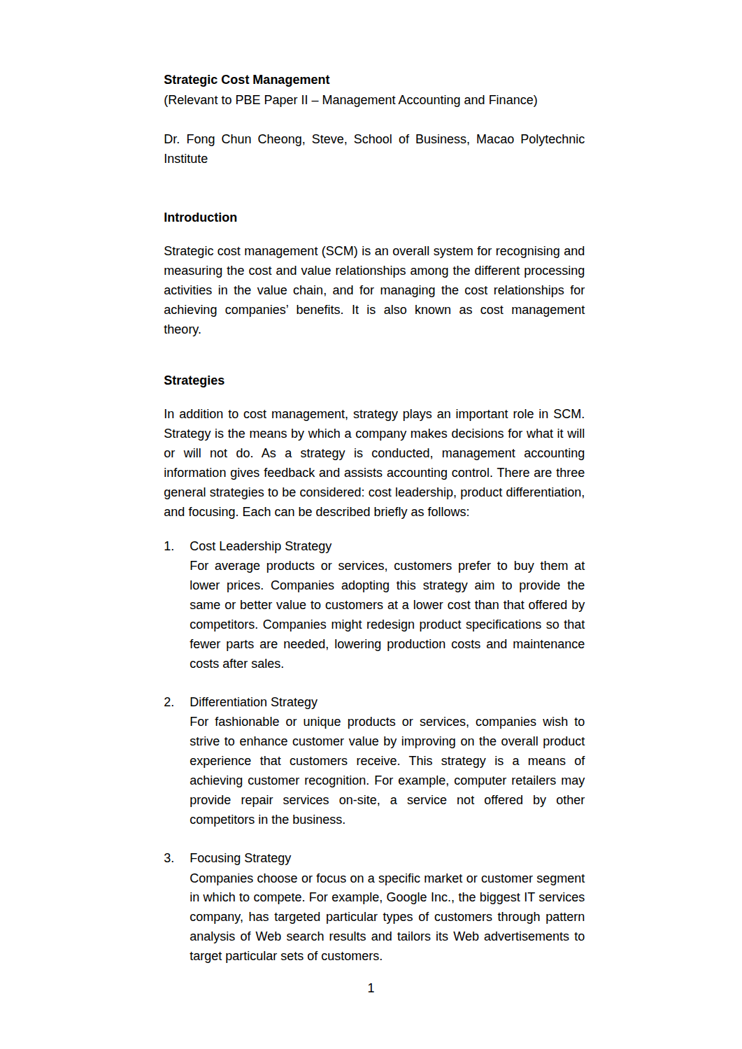Strategic Cost Management
(Relevant to PBE Paper II – Management Accounting and Finance)
Dr. Fong Chun Cheong, Steve, School of Business, Macao Polytechnic Institute
Introduction
Strategic cost management (SCM) is an overall system for recognising and measuring the cost and value relationships among the different processing activities in the value chain, and for managing the cost relationships for achieving companies’ benefits. It is also known as cost management theory.
Strategies
In addition to cost management, strategy plays an important role in SCM. Strategy is the means by which a company makes decisions for what it will or will not do. As a strategy is conducted, management accounting information gives feedback and assists accounting control. There are three general strategies to be considered: cost leadership, product differentiation, and focusing. Each can be described briefly as follows:
Cost Leadership Strategy
For average products or services, customers prefer to buy them at lower prices. Companies adopting this strategy aim to provide the same or better value to customers at a lower cost than that offered by competitors. Companies might redesign product specifications so that fewer parts are needed, lowering production costs and maintenance costs after sales.
Differentiation Strategy
For fashionable or unique products or services, companies wish to strive to enhance customer value by improving on the overall product experience that customers receive. This strategy is a means of achieving customer recognition. For example, computer retailers may provide repair services on-site, a service not offered by other competitors in the business.
Focusing Strategy
Companies choose or focus on a specific market or customer segment in which to compete. For example, Google Inc., the biggest IT services company, has targeted particular types of customers through pattern analysis of Web search results and tailors its Web advertisements to target particular sets of customers.
1